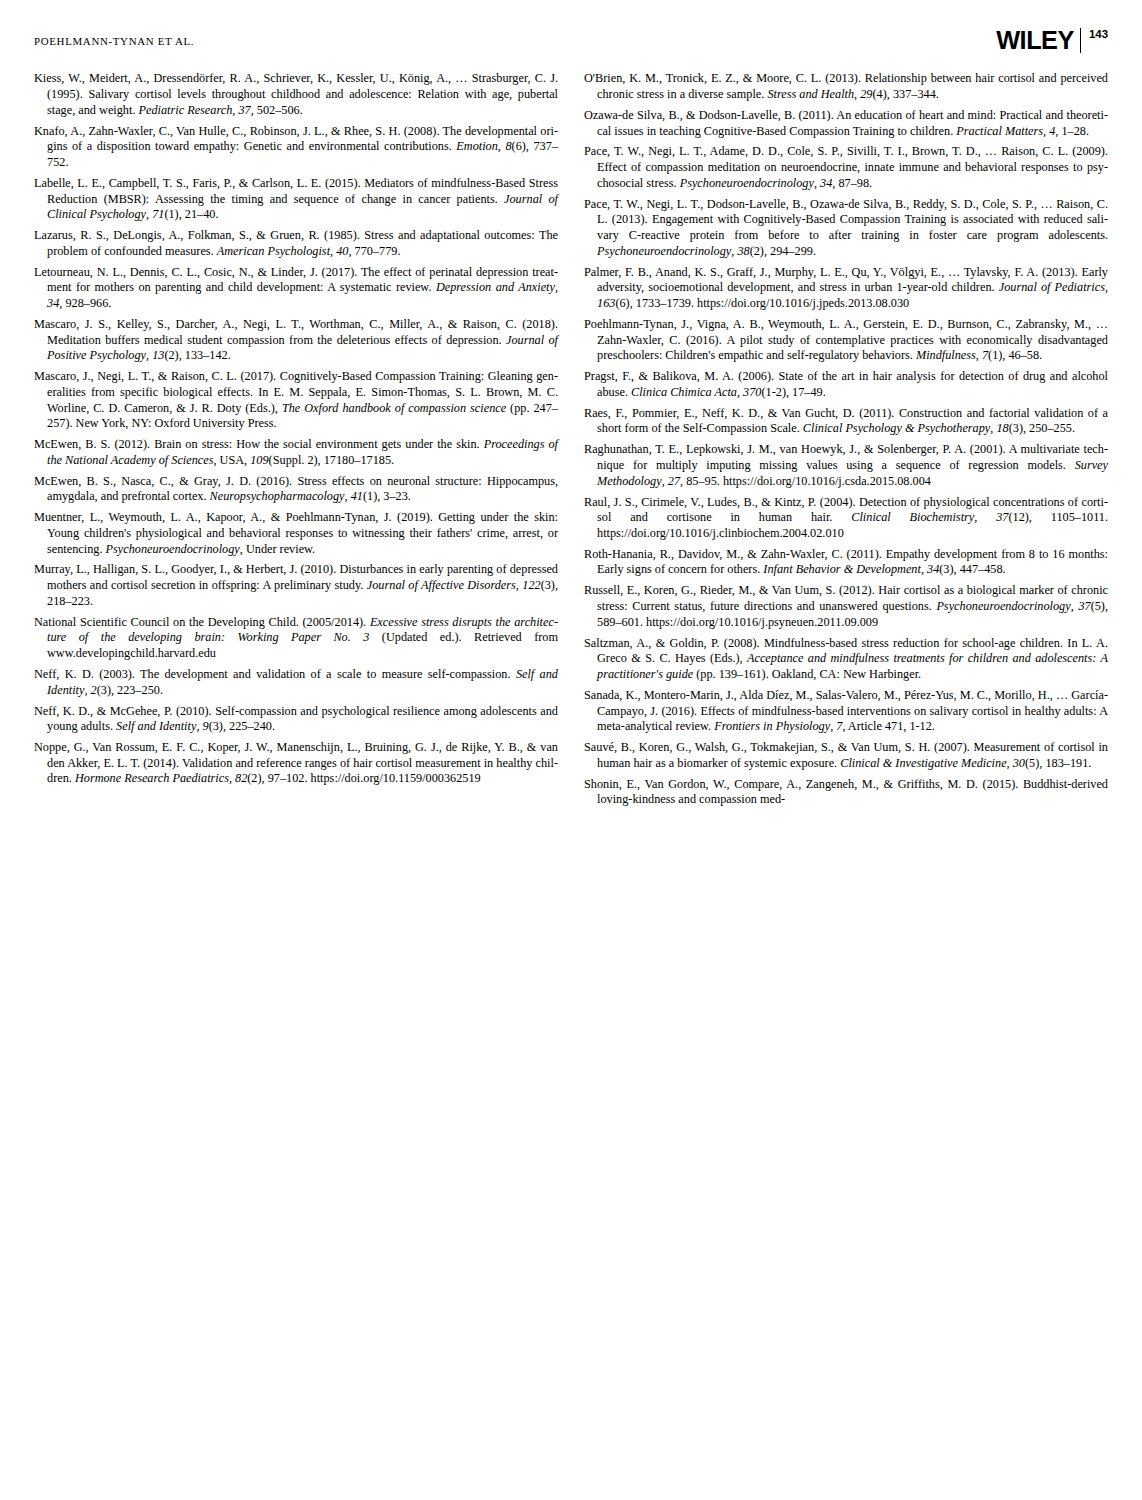POEHLMANN-TYNAN ET AL.
WILEY
143
Kiess, W., Meidert, A., Dressendörfer, R. A., Schriever, K., Kessler, U., König, A., … Strasburger, C. J. (1995). Salivary cortisol levels throughout childhood and adolescence: Relation with age, pubertal stage, and weight. Pediatric Research, 37, 502–506.
Knafo, A., Zahn-Waxler, C., Van Hulle, C., Robinson, J. L., & Rhee, S. H. (2008). The developmental origins of a disposition toward empathy: Genetic and environmental contributions. Emotion, 8(6), 737–752.
Labelle, L. E., Campbell, T. S., Faris, P., & Carlson, L. E. (2015). Mediators of mindfulness-Based Stress Reduction (MBSR): Assessing the timing and sequence of change in cancer patients. Journal of Clinical Psychology, 71(1), 21–40.
Lazarus, R. S., DeLongis, A., Folkman, S., & Gruen, R. (1985). Stress and adaptational outcomes: The problem of confounded measures. American Psychologist, 40, 770–779.
Letourneau, N. L., Dennis, C. L., Cosic, N., & Linder, J. (2017). The effect of perinatal depression treatment for mothers on parenting and child development: A systematic review. Depression and Anxiety, 34, 928–966.
Mascaro, J. S., Kelley, S., Darcher, A., Negi, L. T., Worthman, C., Miller, A., & Raison, C. (2018). Meditation buffers medical student compassion from the deleterious effects of depression. Journal of Positive Psychology, 13(2), 133–142.
Mascaro, J., Negi, L. T., & Raison, C. L. (2017). Cognitively-Based Compassion Training: Gleaning generalities from specific biological effects. In E. M. Seppala, E. Simon-Thomas, S. L. Brown, M. C. Worline, C. D. Cameron, & J. R. Doty (Eds.), The Oxford handbook of compassion science (pp. 247–257). New York, NY: Oxford University Press.
McEwen, B. S. (2012). Brain on stress: How the social environment gets under the skin. Proceedings of the National Academy of Sciences, USA, 109(Suppl. 2), 17180–17185.
McEwen, B. S., Nasca, C., & Gray, J. D. (2016). Stress effects on neuronal structure: Hippocampus, amygdala, and prefrontal cortex. Neuropsychopharmacology, 41(1), 3–23.
Muentner, L., Weymouth, L. A., Kapoor, A., & Poehlmann-Tynan, J. (2019). Getting under the skin: Young children's physiological and behavioral responses to witnessing their fathers' crime, arrest, or sentencing. Psychoneuroendocrinology, Under review.
Murray, L., Halligan, S. L., Goodyer, I., & Herbert, J. (2010). Disturbances in early parenting of depressed mothers and cortisol secretion in offspring: A preliminary study. Journal of Affective Disorders, 122(3), 218–223.
National Scientific Council on the Developing Child. (2005/2014). Excessive stress disrupts the architecture of the developing brain: Working Paper No. 3 (Updated ed.). Retrieved from www.developingchild.harvard.edu
Neff, K. D. (2003). The development and validation of a scale to measure self-compassion. Self and Identity, 2(3), 223–250.
Neff, K. D., & McGehee, P. (2010). Self-compassion and psychological resilience among adolescents and young adults. Self and Identity, 9(3), 225–240.
Noppe, G., Van Rossum, E. F. C., Koper, J. W., Manenschijn, L., Bruining, G. J., de Rijke, Y. B., & van den Akker, E. L. T. (2014). Validation and reference ranges of hair cortisol measurement in healthy children. Hormone Research Paediatrics, 82(2), 97–102. https://doi.org/10.1159/000362519
O'Brien, K. M., Tronick, E. Z., & Moore, C. L. (2013). Relationship between hair cortisol and perceived chronic stress in a diverse sample. Stress and Health, 29(4), 337–344.
Ozawa-de Silva, B., & Dodson-Lavelle, B. (2011). An education of heart and mind: Practical and theoretical issues in teaching Cognitive-Based Compassion Training to children. Practical Matters, 4, 1–28.
Pace, T. W., Negi, L. T., Adame, D. D., Cole, S. P., Sivilli, T. I., Brown, T. D., … Raison, C. L. (2009). Effect of compassion meditation on neuroendocrine, innate immune and behavioral responses to psychosocial stress. Psychoneuroendocrinology, 34, 87–98.
Pace, T. W., Negi, L. T., Dodson-Lavelle, B., Ozawa-de Silva, B., Reddy, S. D., Cole, S. P., … Raison, C. L. (2013). Engagement with Cognitively-Based Compassion Training is associated with reduced salivary C-reactive protein from before to after training in foster care program adolescents. Psychoneuroendocrinology, 38(2), 294–299.
Palmer, F. B., Anand, K. S., Graff, J., Murphy, L. E., Qu, Y., Völgyi, E., … Tylavsky, F. A. (2013). Early adversity, socioemotional development, and stress in urban 1-year-old children. Journal of Pediatrics, 163(6), 1733–1739. https://doi.org/10.1016/j.jpeds.2013.08.030
Poehlmann-Tynan, J., Vigna, A. B., Weymouth, L. A., Gerstein, E. D., Burnson, C., Zabransky, M., … Zahn-Waxler, C. (2016). A pilot study of contemplative practices with economically disadvantaged preschoolers: Children's empathic and self-regulatory behaviors. Mindfulness, 7(1), 46–58.
Pragst, F., & Balikova, M. A. (2006). State of the art in hair analysis for detection of drug and alcohol abuse. Clinica Chimica Acta, 370(1-2), 17–49.
Raes, F., Pommier, E., Neff, K. D., & Van Gucht, D. (2011). Construction and factorial validation of a short form of the Self-Compassion Scale. Clinical Psychology & Psychotherapy, 18(3), 250–255.
Raghunathan, T. E., Lepkowski, J. M., van Hoewyk, J., & Solenberger, P. A. (2001). A multivariate technique for multiply imputing missing values using a sequence of regression models. Survey Methodology, 27, 85–95. https://doi.org/10.1016/j.csda.2015.08.004
Raul, J. S., Cirimele, V., Ludes, B., & Kintz, P. (2004). Detection of physiological concentrations of cortisol and cortisone in human hair. Clinical Biochemistry, 37(12), 1105–1011. https://doi.org/10.1016/j.clinbiochem.2004.02.010
Roth-Hanania, R., Davidov, M., & Zahn-Waxler, C. (2011). Empathy development from 8 to 16 months: Early signs of concern for others. Infant Behavior & Development, 34(3), 447–458.
Russell, E., Koren, G., Rieder, M., & Van Uum, S. (2012). Hair cortisol as a biological marker of chronic stress: Current status, future directions and unanswered questions. Psychoneuroendocrinology, 37(5), 589–601. https://doi.org/10.1016/j.psyneuen.2011.09.009
Saltzman, A., & Goldin, P. (2008). Mindfulness-based stress reduction for school-age children. In L. A. Greco & S. C. Hayes (Eds.), Acceptance and mindfulness treatments for children and adolescents: A practitioner's guide (pp. 139–161). Oakland, CA: New Harbinger.
Sanada, K., Montero-Marin, J., Alda Díez, M., Salas-Valero, M., Pérez-Yus, M. C., Morillo, H., … García-Campayo, J. (2016). Effects of mindfulness-based interventions on salivary cortisol in healthy adults: A meta-analytical review. Frontiers in Physiology, 7, Article 471, 1-12.
Sauvé, B., Koren, G., Walsh, G., Tokmakejian, S., & Van Uum, S. H. (2007). Measurement of cortisol in human hair as a biomarker of systemic exposure. Clinical & Investigative Medicine, 30(5), 183–191.
Shonin, E., Van Gordon, W., Compare, A., Zangeneh, M., & Griffiths, M. D. (2015). Buddhist-derived loving-kindness and compassion med-